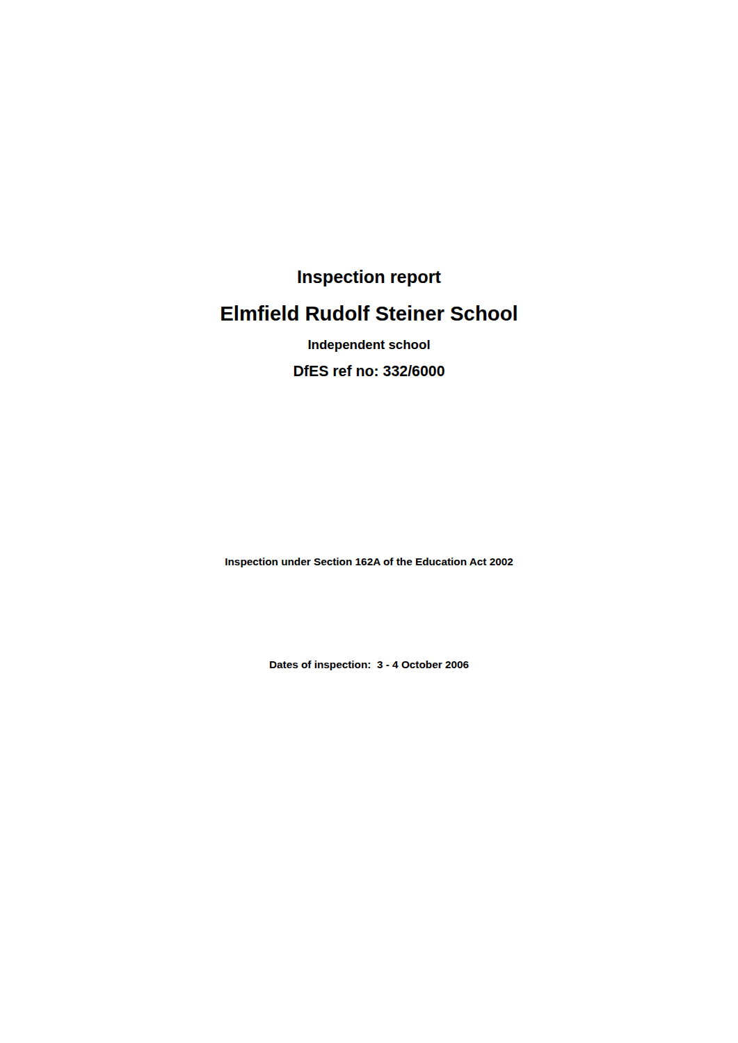Inspection report
Elmfield Rudolf Steiner School
Independent school
DfES ref no: 332/6000
Inspection under Section 162A of the Education Act 2002
Dates of inspection: 3 - 4 October 2006